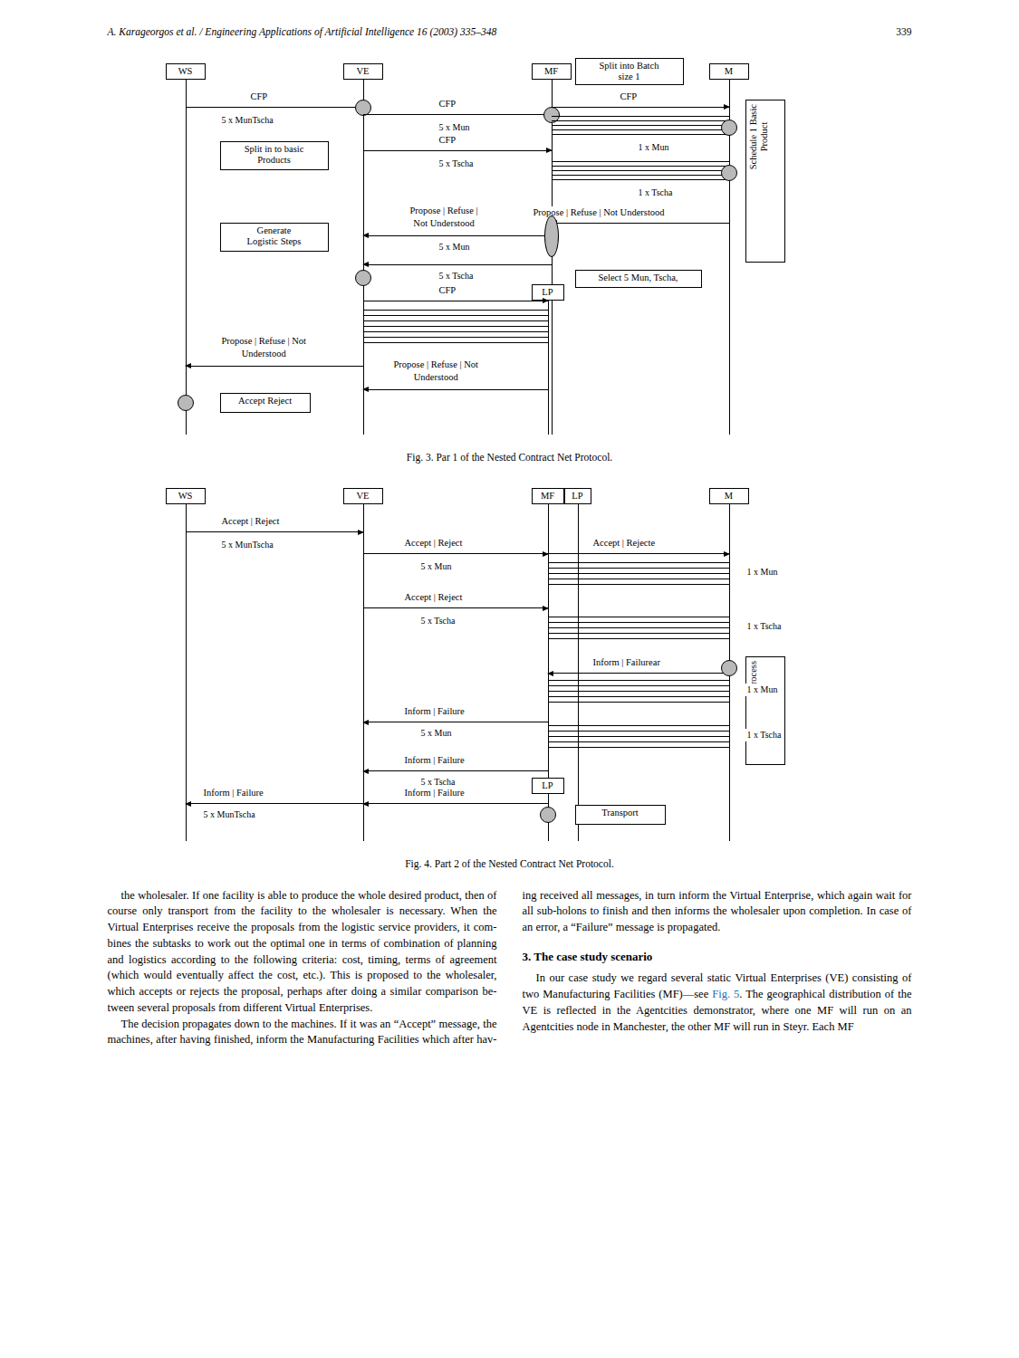A. Karageorgos et al. / Engineering Applications of Artificial Intelligence 16 (2003) 335–348
339
WS
VE
MF
M
Split into Batch
size 1
CFP
5 x MunTscha
CFP
5 x Mun
CFP
Split in to basic
Products
CFP
5 x Tscha
Schedule 1 Basic
Product
1 x Mun
1 x Tscha
Propose | Refuse | Not Understood
Propose | Refuse |
Not Understood
5 x Mun
Generate
Logistic Steps
5 x Tscha
Select 5 Mun, Tscha,
LP
CFP
Propose | Refuse | Not
Understood
Propose | Refuse | Not
Understood
Accept Reject
Fig. 3. Par 1 of the Nested Contract Net Protocol.
WS
VE
MF
LP
M
Accept | Reject
5 x MunTscha
Accept | Reject
5 x Mun
Accept | Rejecte
1 x Mun
Accept | Reject
5 x Tscha
1 x Tscha
Inform | Failurear
Process
1 x Mun
Inform | Failure
5 x Mun
1 x Tscha
Inform | Failure
5 x Tscha
LP
Inform | Failure
Transport
Inform | Failure
5 x MunTscha
Fig. 4. Part 2 of the Nested Contract Net Protocol.
the wholesaler. If one facility is able to produce the whole desired product, then of course only transport from the facility to the wholesaler is necessary. When the Virtual Enterprises receive the proposals from the logistic service providers, it combines the subtasks to work out the optimal one in terms of combination of planning and logistics according to the following criteria: cost, timing, terms of agreement (which would eventually affect the cost, etc.). This is proposed to the wholesaler, which accepts or rejects the proposal, perhaps after doing a similar comparison between several proposals from different Virtual Enterprises.
The decision propagates down to the machines. If it was an “Accept” message, the machines, after having finished, inform the Manufacturing Facilities which after having received all messages, in turn inform the Virtual Enterprise, which again wait for all sub-holons to finish and then informs the wholesaler upon completion. In case of an error, a “Failure” message is propagated.
3. The case study scenario
In our case study we regard several static Virtual Enterprises (VE) consisting of two Manufacturing Facilities (MF)—see Fig. 5. The geographical distribution of the VE is reflected in the Agentcities demonstrator, where one MF will run on an Agentcities node in Manchester, the other MF will run in Steyr. Each MF